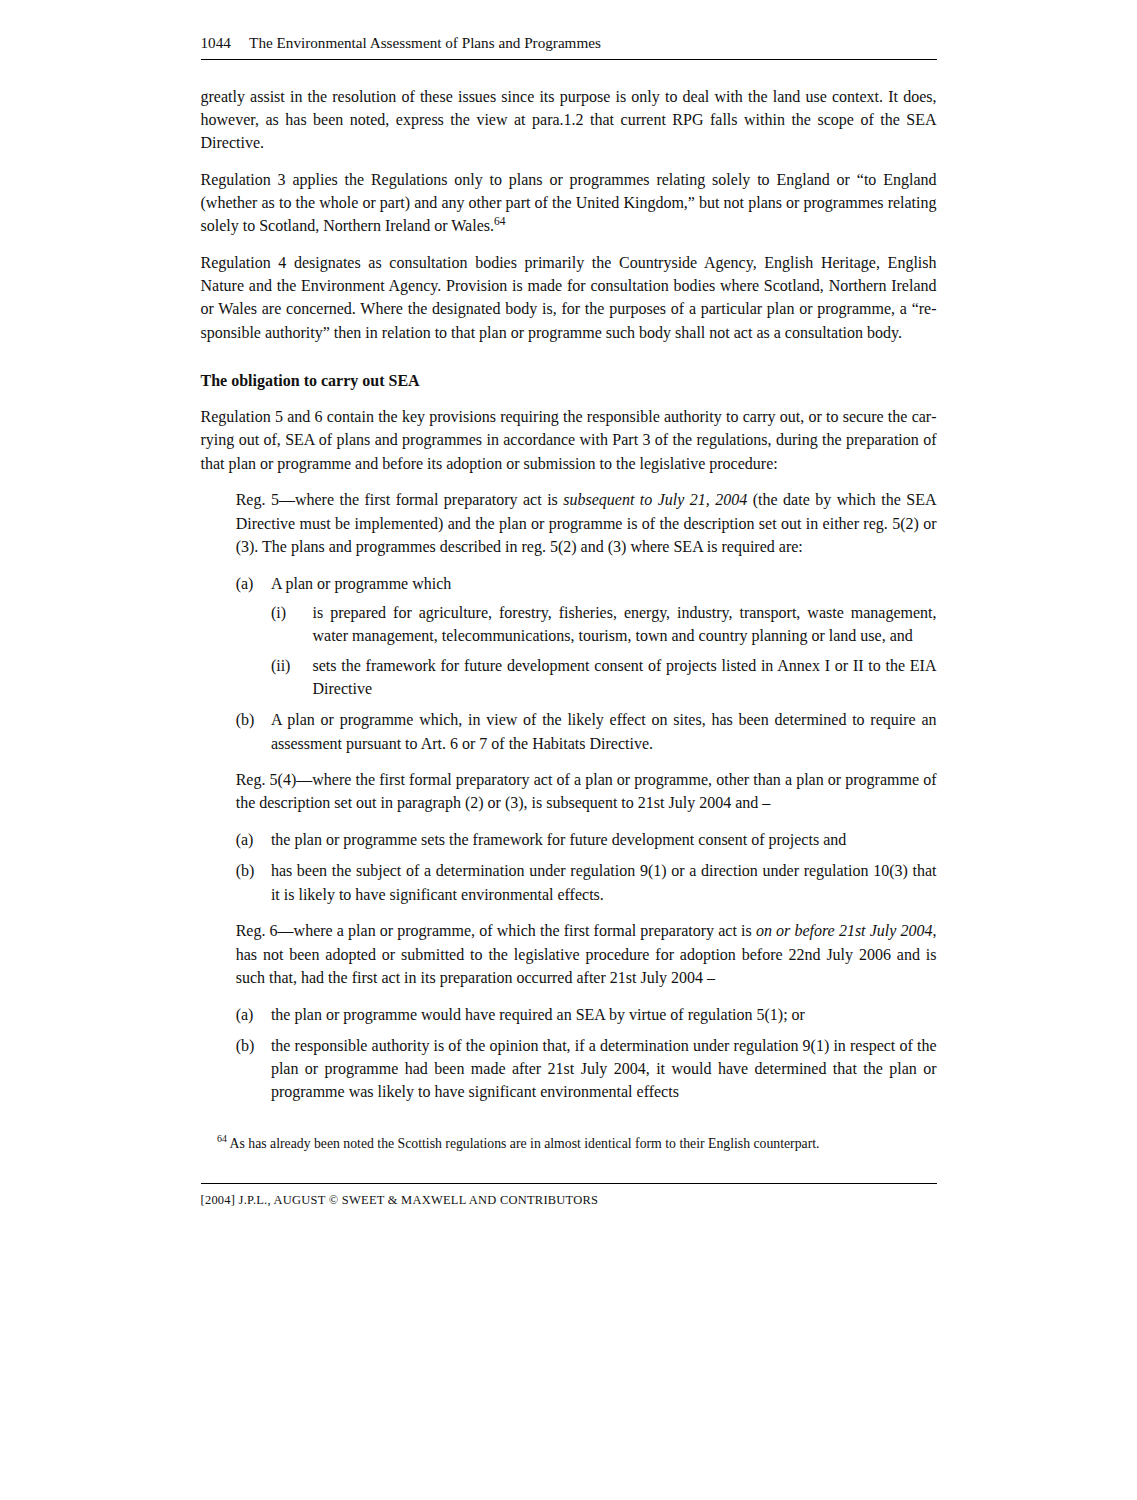1044 The Environmental Assessment of Plans and Programmes
greatly assist in the resolution of these issues since its purpose is only to deal with the land use context. It does, however, as has been noted, express the view at para.1.2 that current RPG falls within the scope of the SEA Directive.
Regulation 3 applies the Regulations only to plans or programmes relating solely to England or “to England (whether as to the whole or part) and any other part of the United Kingdom,” but not plans or programmes relating solely to Scotland, Northern Ireland or Wales.64
Regulation 4 designates as consultation bodies primarily the Countryside Agency, English Heritage, English Nature and the Environment Agency. Provision is made for consultation bodies where Scotland, Northern Ireland or Wales are concerned. Where the designated body is, for the purposes of a particular plan or programme, a “responsible authority” then in relation to that plan or programme such body shall not act as a consultation body.
The obligation to carry out SEA
Regulation 5 and 6 contain the key provisions requiring the responsible authority to carry out, or to secure the carrying out of, SEA of plans and programmes in accordance with Part 3 of the regulations, during the preparation of that plan or programme and before its adoption or submission to the legislative procedure:
Reg. 5—where the first formal preparatory act is subsequent to July 21, 2004 (the date by which the SEA Directive must be implemented) and the plan or programme is of the description set out in either reg. 5(2) or (3). The plans and programmes described in reg. 5(2) and (3) where SEA is required are:
(a) A plan or programme which
(i) is prepared for agriculture, forestry, fisheries, energy, industry, transport, waste management, water management, telecommunications, tourism, town and country planning or land use, and
(ii) sets the framework for future development consent of projects listed in Annex I or II to the EIA Directive
(b) A plan or programme which, in view of the likely effect on sites, has been determined to require an assessment pursuant to Art. 6 or 7 of the Habitats Directive.
Reg. 5(4)—where the first formal preparatory act of a plan or programme, other than a plan or programme of the description set out in paragraph (2) or (3), is subsequent to 21st July 2004 and –
(a) the plan or programme sets the framework for future development consent of projects and
(b) has been the subject of a determination under regulation 9(1) or a direction under regulation 10(3) that it is likely to have significant environmental effects.
Reg. 6—where a plan or programme, of which the first formal preparatory act is on or before 21st July 2004, has not been adopted or submitted to the legislative procedure for adoption before 22nd July 2006 and is such that, had the first act in its preparation occurred after 21st July 2004 –
(a) the plan or programme would have required an SEA by virtue of regulation 5(1); or
(b) the responsible authority is of the opinion that, if a determination under regulation 9(1) in respect of the plan or programme had been made after 21st July 2004, it would have determined that the plan or programme was likely to have significant environmental effects
64 As has already been noted the Scottish regulations are in almost identical form to their English counterpart.
[2004] J.P.L., AUGUST © SWEET & MAXWELL AND CONTRIBUTORS